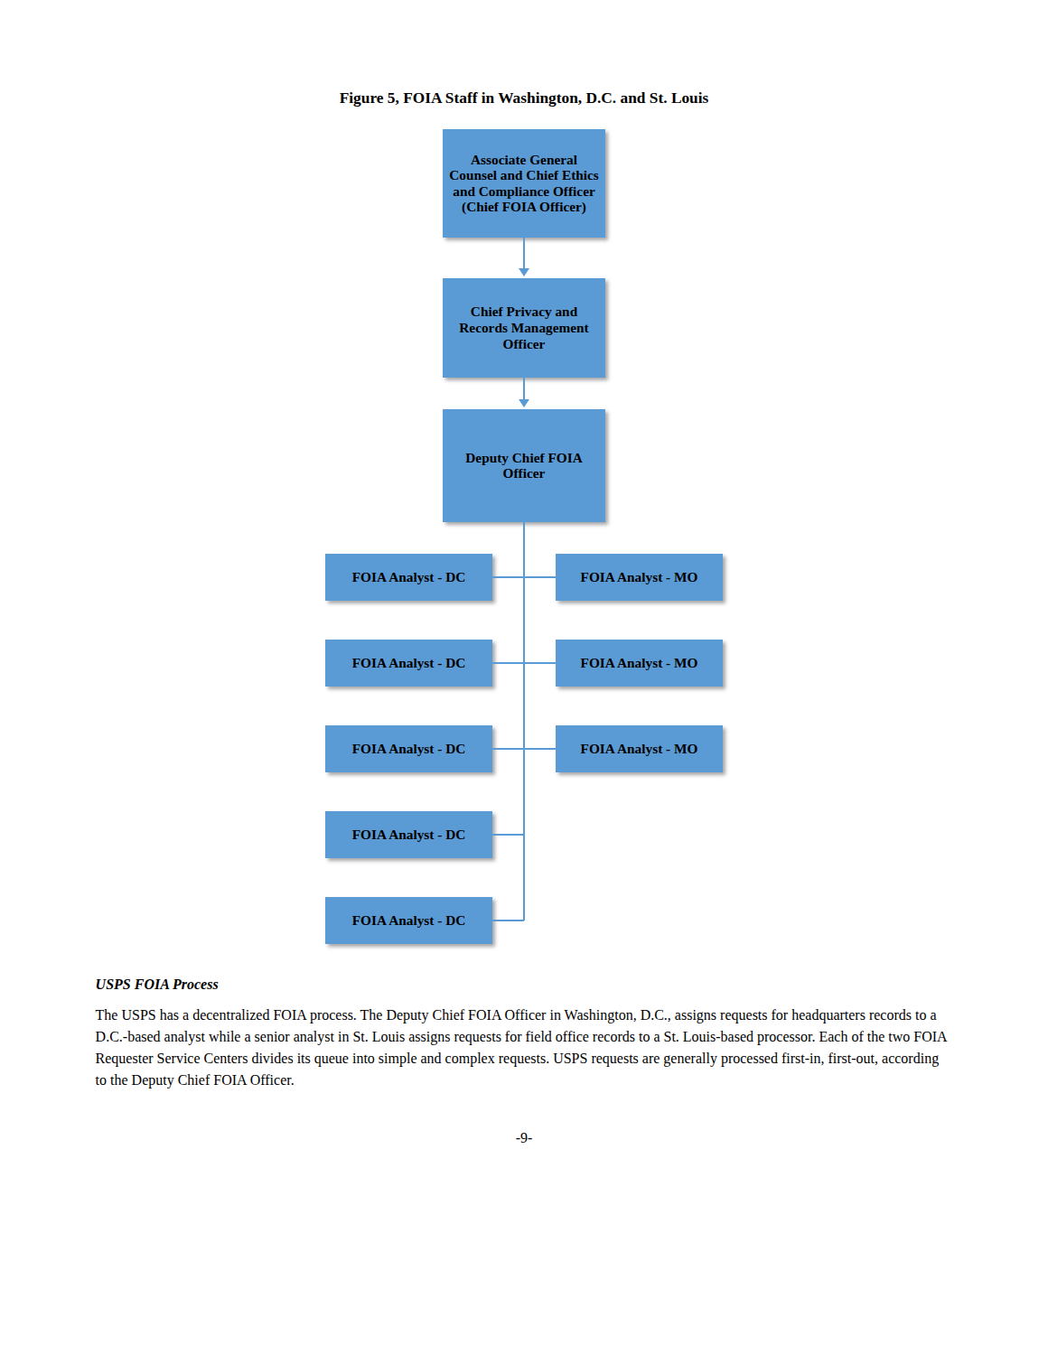Figure 5, FOIA Staff in Washington, D.C. and St. Louis
Associate General Counsel and Chief Ethics and Compliance Officer (Chief FOIA Officer)
Chief Privacy and Records Management Officer
Deputy Chief FOIA Officer
FOIA Analyst - DC
FOIA Analyst - DC
FOIA Analyst - DC
FOIA Analyst - DC
FOIA Analyst - DC
FOIA Analyst - MO
FOIA Analyst - MO
FOIA Analyst - MO
USPS FOIA Process
The USPS has a decentralized FOIA process. The Deputy Chief FOIA Officer in Washington, D.C., assigns requests for headquarters records to a D.C.-based analyst while a senior analyst in St. Louis assigns requests for field office records to a St. Louis-based processor. Each of the two FOIA Requester Service Centers divides its queue into simple and complex requests. USPS requests are generally processed first-in, first-out, according to the Deputy Chief FOIA Officer.
-9-